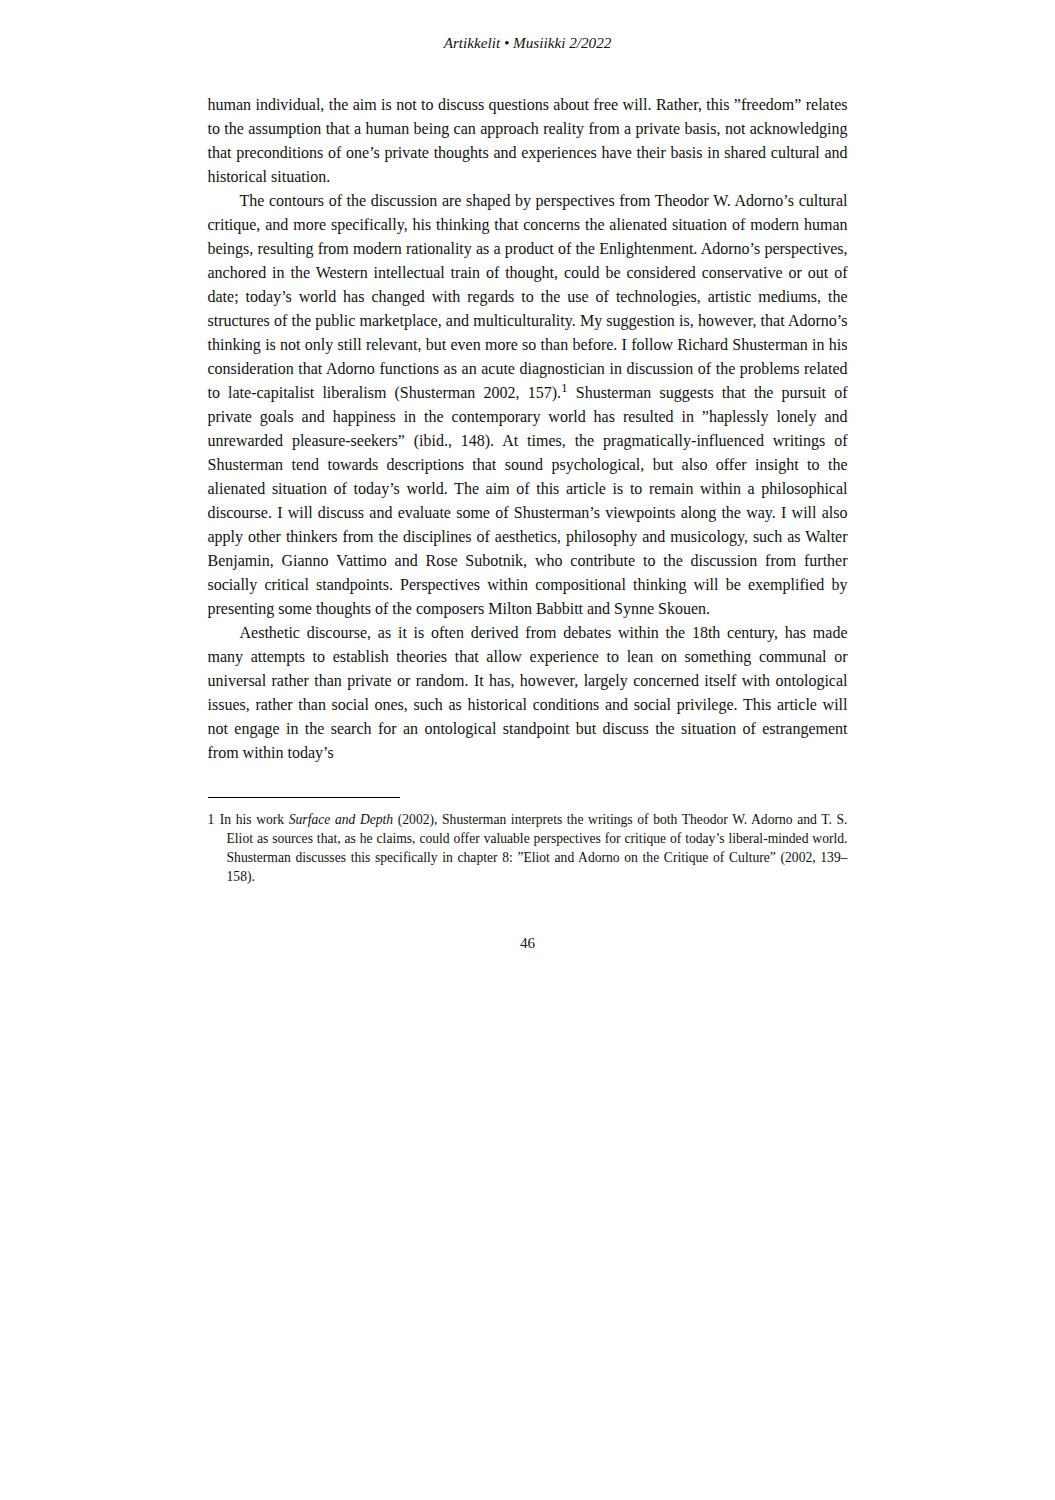Artikkelit • Musiikki 2/2022
human individual, the aim is not to discuss questions about free will. Rather, this ”freedom” relates to the assumption that a human being can approach reality from a private basis, not acknowledging that preconditions of one’s private thoughts and experiences have their basis in shared cultural and historical situation.
The contours of the discussion are shaped by perspectives from Theodor W. Adorno’s cultural critique, and more specifically, his thinking that concerns the alienated situation of modern human beings, resulting from modern rationality as a product of the Enlightenment. Adorno’s perspectives, anchored in the Western intellectual train of thought, could be considered conservative or out of date; today’s world has changed with regards to the use of technologies, artistic mediums, the structures of the public marketplace, and multiculturality. My suggestion is, however, that Adorno’s thinking is not only still relevant, but even more so than before. I follow Richard Shusterman in his consideration that Adorno functions as an acute diagnostician in discussion of the problems related to late-capitalist liberalism (Shusterman 2002, 157).1 Shusterman suggests that the pursuit of private goals and happiness in the contemporary world has resulted in ”haplessly lonely and unrewarded pleasure-seekers” (ibid., 148). At times, the pragmatically-influenced writings of Shusterman tend towards descriptions that sound psychological, but also offer insight to the alienated situation of today’s world. The aim of this article is to remain within a philosophical discourse. I will discuss and evaluate some of Shusterman’s viewpoints along the way. I will also apply other thinkers from the disciplines of aesthetics, philosophy and musicology, such as Walter Benjamin, Gianno Vattimo and Rose Subotnik, who contribute to the discussion from further socially critical standpoints. Perspectives within compositional thinking will be exemplified by presenting some thoughts of the composers Milton Babbitt and Synne Skouen.
Aesthetic discourse, as it is often derived from debates within the 18th century, has made many attempts to establish theories that allow experience to lean on something communal or universal rather than private or random. It has, however, largely concerned itself with ontological issues, rather than social ones, such as historical conditions and social privilege. This article will not engage in the search for an ontological standpoint but discuss the situation of estrangement from within today’s
1 In his work Surface and Depth (2002), Shusterman interprets the writings of both Theodor W. Adorno and T. S. Eliot as sources that, as he claims, could offer valuable perspectives for critique of today’s liberal-minded world. Shusterman discusses this specifically in chapter 8: ”Eliot and Adorno on the Critique of Culture” (2002, 139–158).
46